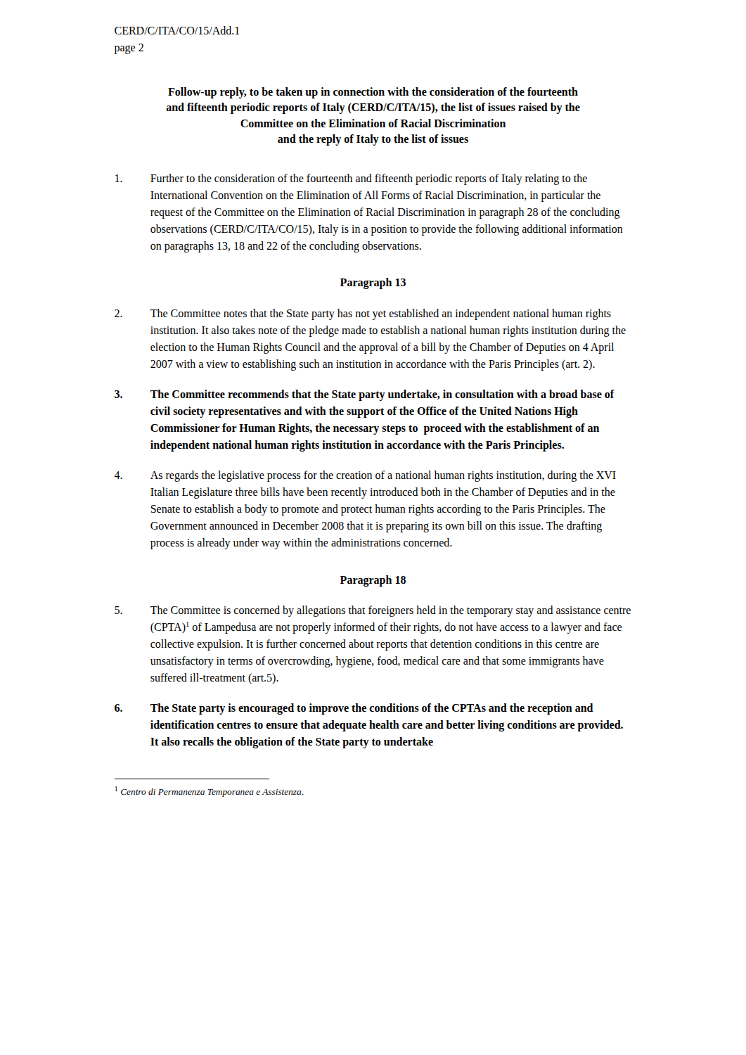CERD/C/ITA/CO/15/Add.1
page 2
Follow-up reply, to be taken up in connection with the consideration of the fourteenth and fifteenth periodic reports of Italy (CERD/C/ITA/15), the list of issues raised by the Committee on the Elimination of Racial Discrimination
and the reply of Italy to the list of issues
1. Further to the consideration of the fourteenth and fifteenth periodic reports of Italy relating to the International Convention on the Elimination of All Forms of Racial Discrimination, in particular the request of the Committee on the Elimination of Racial Discrimination in paragraph 28 of the concluding observations (CERD/C/ITA/CO/15), Italy is in a position to provide the following additional information on paragraphs 13, 18 and 22 of the concluding observations.
Paragraph 13
2. The Committee notes that the State party has not yet established an independent national human rights institution. It also takes note of the pledge made to establish a national human rights institution during the election to the Human Rights Council and the approval of a bill by the Chamber of Deputies on 4 April 2007 with a view to establishing such an institution in accordance with the Paris Principles (art. 2).
3. The Committee recommends that the State party undertake, in consultation with a broad base of civil society representatives and with the support of the Office of the United Nations High Commissioner for Human Rights, the necessary steps to proceed with the establishment of an independent national human rights institution in accordance with the Paris Principles.
4. As regards the legislative process for the creation of a national human rights institution, during the XVI Italian Legislature three bills have been recently introduced both in the Chamber of Deputies and in the Senate to establish a body to promote and protect human rights according to the Paris Principles. The Government announced in December 2008 that it is preparing its own bill on this issue. The drafting process is already under way within the administrations concerned.
Paragraph 18
5. The Committee is concerned by allegations that foreigners held in the temporary stay and assistance centre (CPTA)1 of Lampedusa are not properly informed of their rights, do not have access to a lawyer and face collective expulsion. It is further concerned about reports that detention conditions in this centre are unsatisfactory in terms of overcrowding, hygiene, food, medical care and that some immigrants have suffered ill-treatment (art.5).
6. The State party is encouraged to improve the conditions of the CPTAs and the reception and identification centres to ensure that adequate health care and better living conditions are provided. It also recalls the obligation of the State party to undertake
1 Centro di Permanenza Temporanea e Assistenza.